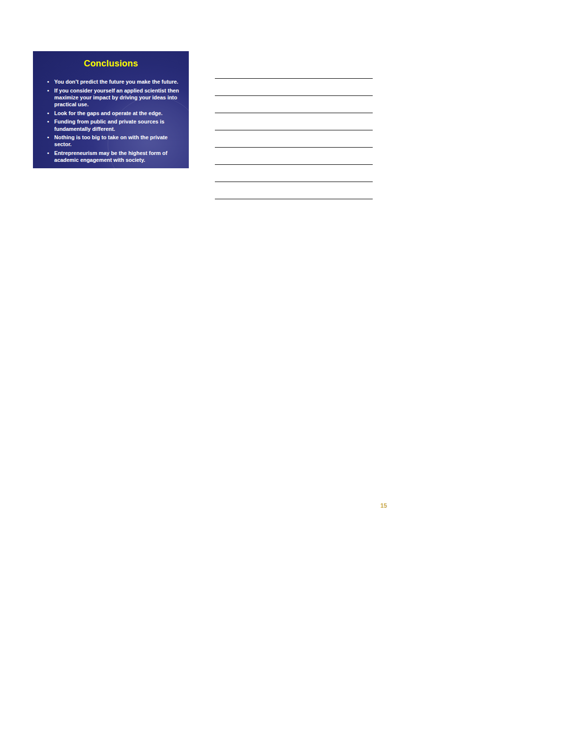Conclusions
You don’t predict the future you make the future.
If you consider yourself an applied scientist then maximize your impact by driving your ideas into practical use.
Look for the gaps and operate at the edge.
Funding from public and private sources is fundamentally different.
Nothing is too big to take on with the private sector.
Entrepreneurism may be the highest form of academic engagement with society.
15